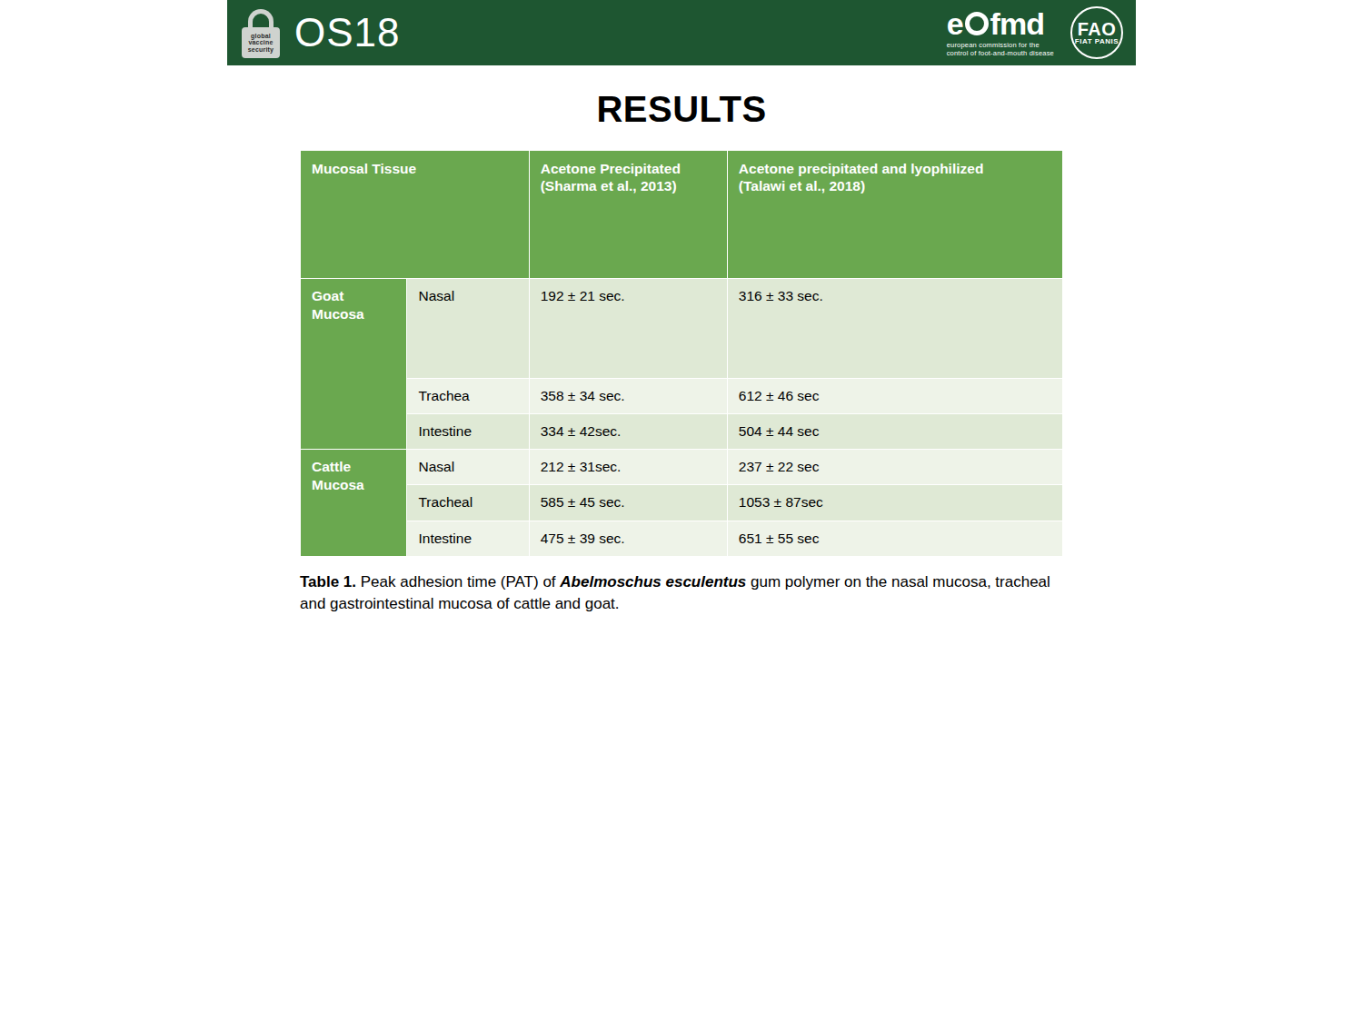global
vaccine
security
OS18
e fmd
european commission for the
control of foot-and-mouth disease
FAO
FIAT PANIS
RESULTS
| Mucosal Tissue | Acetone Precipitated (Sharma et al., 2013) | Acetone precipitated and lyophilized (Talawi et al., 2018) |
| --- | --- | --- |
| Goat Mucosa | Nasal | 192 ± 21 sec. | 316 ± 33 sec. |
| Trachea | 358 ± 34 sec. | 612 ± 46 sec |
| Intestine | 334 ± 42sec. | 504 ± 44 sec |
| Cattle Mucosa | Nasal | 212 ± 31sec. | 237 ± 22 sec |
| Tracheal | 585 ± 45 sec. | 1053 ± 87sec |
| Intestine | 475 ± 39 sec. | 651 ± 55 sec |
Table 1. Peak adhesion time (PAT) of Abelmoschus esculentus gum polymer on the nasal mucosa, tracheal and gastrointestinal mucosa of cattle and goat.